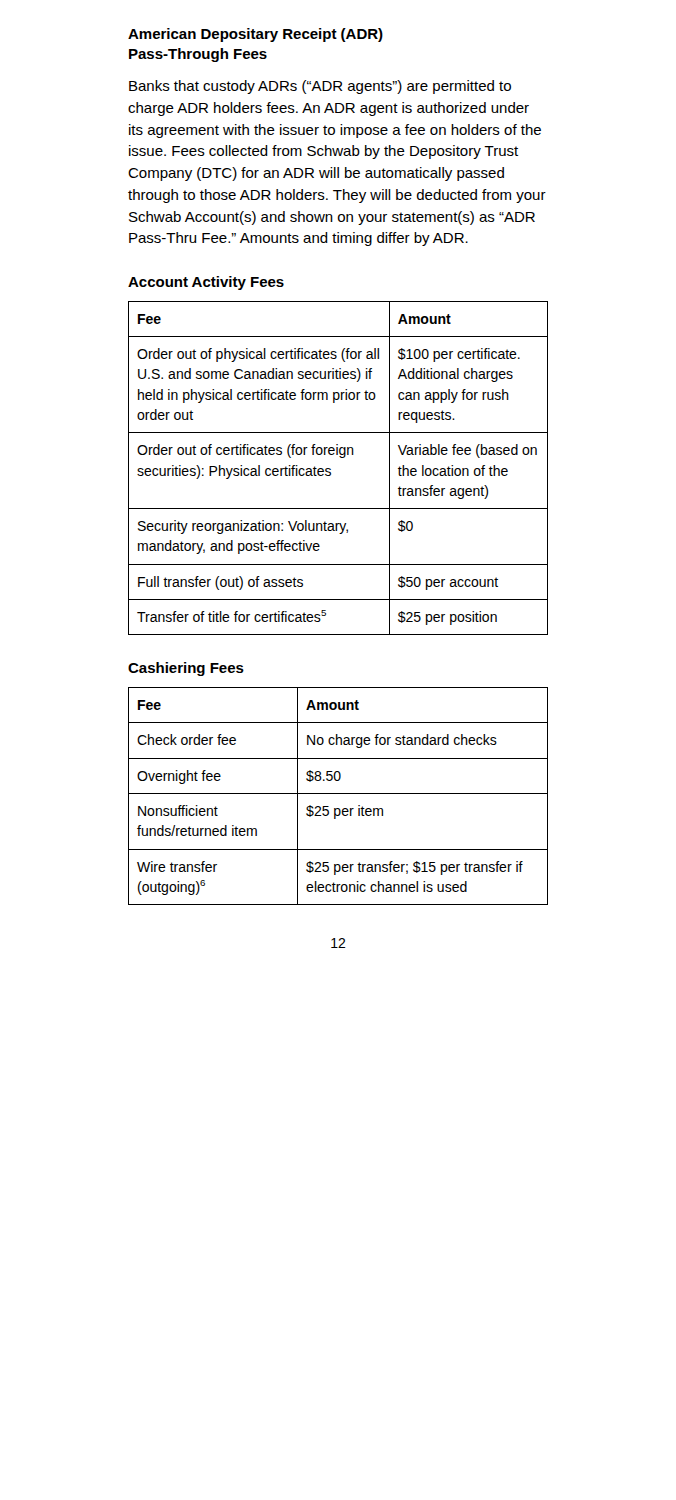American Depositary Receipt (ADR)
Pass-Through Fees
Banks that custody ADRs (“ADR agents”) are permitted to charge ADR holders fees. An ADR agent is authorized under its agreement with the issuer to impose a fee on holders of the issue. Fees collected from Schwab by the Depository Trust Company (DTC) for an ADR will be automatically passed through to those ADR holders. They will be deducted from your Schwab Account(s) and shown on your statement(s) as “ADR Pass-Thru Fee.” Amounts and timing differ by ADR.
Account Activity Fees
| Fee | Amount |
| --- | --- |
| Order out of physical certificates (for all U.S. and some Canadian securities) if held in physical certificate form prior to order out | $100 per certificate. Additional charges can apply for rush requests. |
| Order out of certificates (for foreign securities): Physical certificates | Variable fee (based on the location of the transfer agent) |
| Security reorganization: Voluntary, mandatory, and post-effective | $0 |
| Full transfer (out) of assets | $50 per account |
| Transfer of title for certificates 5 | $25 per position |
Cashiering Fees
| Fee | Amount |
| --- | --- |
| Check order fee | No charge for standard checks |
| Overnight fee | $8.50 |
| Nonsufficient funds/returned item | $25 per item |
| Wire transfer (outgoing) 6 | $25 per transfer; $15 per transfer if electronic channel is used |
12